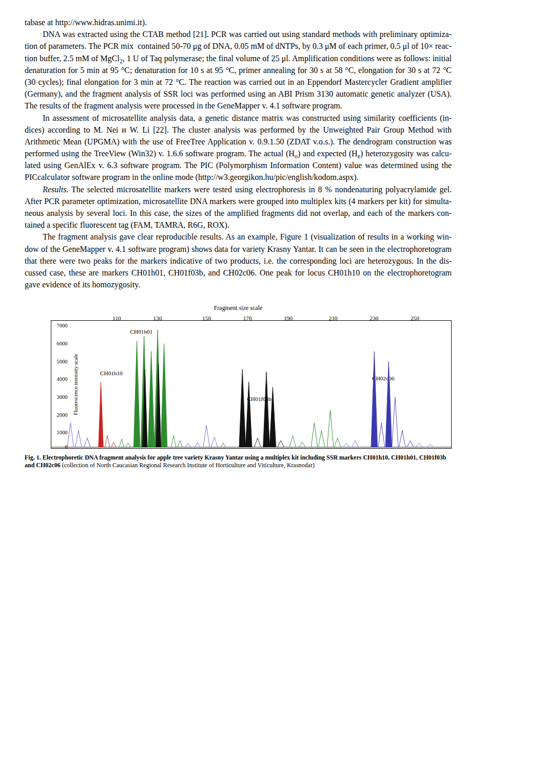tabase at http://www.hidras.unimi.it).
DNA was extracted using the CTAB method [21]. PCR was carried out using standard methods with preliminary optimization of parameters. The PCR mix contained 50-70 μg of DNA, 0.05 mM of dNTPs, by 0.3 μM of each primer, 0.5 μl of 10× reaction buffer, 2.5 mM of MgCl2, 1 U of Taq polymerase; the final volume of 25 μl. Amplification conditions were as follows: initial denaturation for 5 min at 95 °C; denaturation for 10 s at 95 °C, primer annealing for 30 s at 58 °C, elongation for 30 s at 72 °C (30 cycles); final elongation for 3 min at 72 °C. The reaction was carried out in an Eppendorf Mastercycler Gradient amplifier (Germany), and the fragment analysis of SSR loci was performed using an ABI Prism 3130 automatic genetic analyzer (USA). The results of the fragment analysis were processed in the GeneMapper v. 4.1 software program.
In assessment of microsatellite analysis data, a genetic distance matrix was constructed using similarity coefficients (indices) according to M. Nei и W. Li [22]. The cluster analysis was performed by the Unweighted Pair Group Method with Arithmetic Mean (UPGMA) with the use of FreeTree Application v. 0.9.1.50 (ZDAT v.o.s.). The dendrogram construction was performed using the TreeView (Win32) v. 1.6.6 software program. The actual (Ho) and expected (He) heterozygosity was calculated using GenAlEx v. 6.3 software program. The PIC (Polymorphism Information Content) value was determined using the PICcalculator software program in the online mode (http://w3.georgikon.hu/pic/english/kodom.aspx).
Results. The selected microsatellite markers were tested using electrophoresis in 8 % nondenaturing polyacrylamide gel. After PCR parameter optimization, microsatellite DNA markers were grouped into multiplex kits (4 markers per kit) for simultaneous analysis by several loci. In this case, the sizes of the amplified fragments did not overlap, and each of the markers contained a specific fluorescent tag (FAM, TAMRA, R6G, ROX).
The fragment analysis gave clear reproducible results. As an example, Figure 1 (visualization of results in a working window of the GeneMapper v. 4.1 software program) shows data for variety Krasny Yantar. It can be seen in the electrophoretogram that there were two peaks for the markers indicative of two products, i.e. the corresponding loci are heterozygous. In the discussed case, these are markers CH01h01, CH01f03b, and CH02c06. One peak for locus CH01h10 on the electrophoretogram gave evidence of its homozygosity.
Fragment size scale
110 130 150 170 190 210 230 250
7000 6000 5000 4000 3000 2000 1000 0
Fluorescence intensity scale
CH01h01
CH01h10
CH01f03b
CH02c06
Fig. 1. Electrophoretic DNA fragment analysis for apple tree variety Krasny Yantar using a multiplex kit including SSR markers CH01h10, CH01h01, CH01f03b and CH02c06 (collection of North Caucasian Regional Research Institute of Horticulture and Viticulture, Krasnodar)